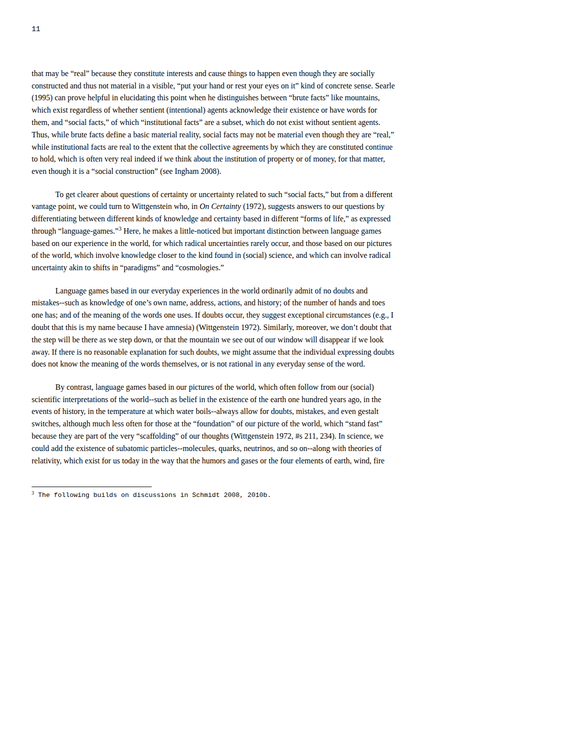11
that may be “real” because they constitute interests and cause things to happen even though they are socially constructed and thus not material in a visible, “put your hand or rest your eyes on it” kind of concrete sense. Searle (1995) can prove helpful in elucidating this point when he distinguishes between “brute facts” like mountains, which exist regardless of whether sentient (intentional) agents acknowledge their existence or have words for them, and “social facts,” of which “institutional facts” are a subset, which do not exist without sentient agents. Thus, while brute facts define a basic material reality, social facts may not be material even though they are “real,” while institutional facts are real to the extent that the collective agreements by which they are constituted continue to hold, which is often very real indeed if we think about the institution of property or of money, for that matter, even though it is a “social construction” (see Ingham 2008).
To get clearer about questions of certainty or uncertainty related to such “social facts,” but from a different vantage point, we could turn to Wittgenstein who, in On Certainty (1972), suggests answers to our questions by differentiating between different kinds of knowledge and certainty based in different “forms of life,” as expressed through “language-games.”3 Here, he makes a little-noticed but important distinction between language games based on our experience in the world, for which radical uncertainties rarely occur, and those based on our pictures of the world, which involve knowledge closer to the kind found in (social) science, and which can involve radical uncertainty akin to shifts in “paradigms” and “cosmologies.”
Language games based in our everyday experiences in the world ordinarily admit of no doubts and mistakes--such as knowledge of one’s own name, address, actions, and history; of the number of hands and toes one has; and of the meaning of the words one uses. If doubts occur, they suggest exceptional circumstances (e.g., I doubt that this is my name because I have amnesia) (Wittgenstein 1972). Similarly, moreover, we don’t doubt that the step will be there as we step down, or that the mountain we see out of our window will disappear if we look away. If there is no reasonable explanation for such doubts, we might assume that the individual expressing doubts does not know the meaning of the words themselves, or is not rational in any everyday sense of the word.
By contrast, language games based in our pictures of the world, which often follow from our (social) scientific interpretations of the world--such as belief in the existence of the earth one hundred years ago, in the events of history, in the temperature at which water boils--always allow for doubts, mistakes, and even gestalt switches, although much less often for those at the “foundation” of our picture of the world, which “stand fast” because they are part of the very “scaffolding” of our thoughts (Wittgenstein 1972, #s 211, 234). In science, we could add the existence of subatomic particles--molecules, quarks, neutrinos, and so on--along with theories of relativity, which exist for us today in the way that the humors and gases or the four elements of earth, wind, fire
3 The following builds on discussions in Schmidt 2008, 2010b.